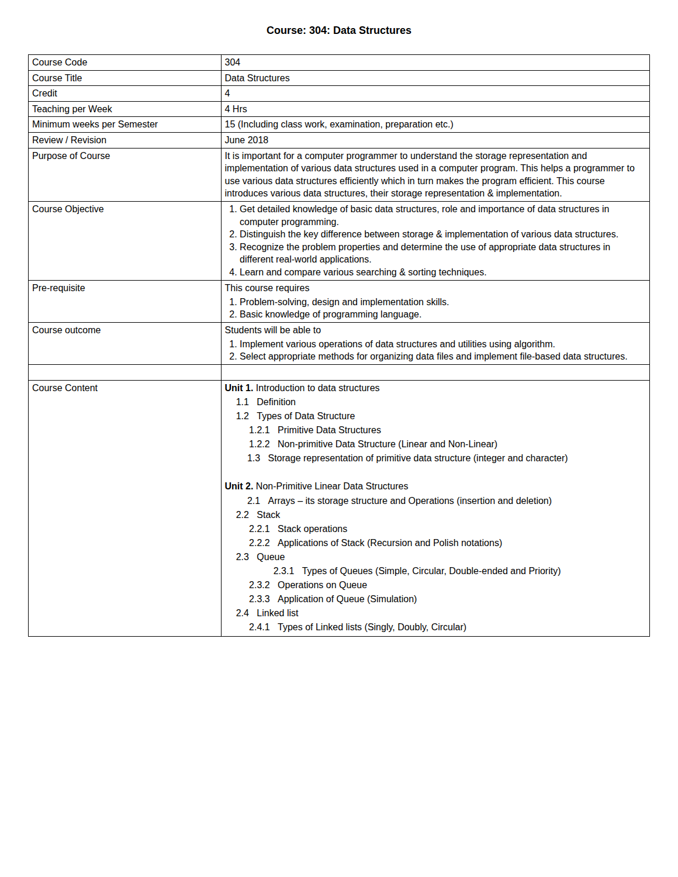Course: 304: Data Structures
| Course Code | 304 |
| Course Title | Data Structures |
| Credit | 4 |
| Teaching per Week | 4 Hrs |
| Minimum weeks per Semester | 15 (Including class work, examination, preparation etc.) |
| Review / Revision | June 2018 |
| Purpose of Course | It is important for a computer programmer to understand the storage representation and implementation of various data structures used in a computer program. This helps a programmer to use various data structures efficiently which in turn makes the program efficient. This course introduces various data structures, their storage representation & implementation. |
| Course Objective | Get detailed knowledge of basic data structures, role and importance of data structures in computer programming. Distinguish the key difference between storage & implementation of various data structures. Recognize the problem properties and determine the use of appropriate data structures in different real-world applications. Learn and compare various searching & sorting techniques. |
| Pre-requisite | This course requires Problem-solving, design and implementation skills. Basic knowledge of programming language. |
| Course outcome | Students will be able to Implement various operations of data structures and utilities using algorithm. Select appropriate methods for organizing data files and implement file-based data structures. |
| Course Content | Unit 1. Introduction to data structures 1.1 Definition 1.2 Types of Data Structure 1.2.1 Primitive Data Structures 1.2.2 Non-primitive Data Structure (Linear and Non-Linear) 1.3 Storage representation of primitive data structure (integer and character) Unit 2. Non-Primitive Linear Data Structures 2.1 Arrays – its storage structure and Operations (insertion and deletion) 2.2 Stack 2.2.1 Stack operations 2.2.2 Applications of Stack (Recursion and Polish notations) 2.3 Queue 2.3.1 Types of Queues (Simple, Circular, Double-ended and Priority) 2.3.2 Operations on Queue 2.3.3 Application of Queue (Simulation) 2.4 Linked list 2.4.1 Types of Linked lists (Singly, Doubly, Circular) |